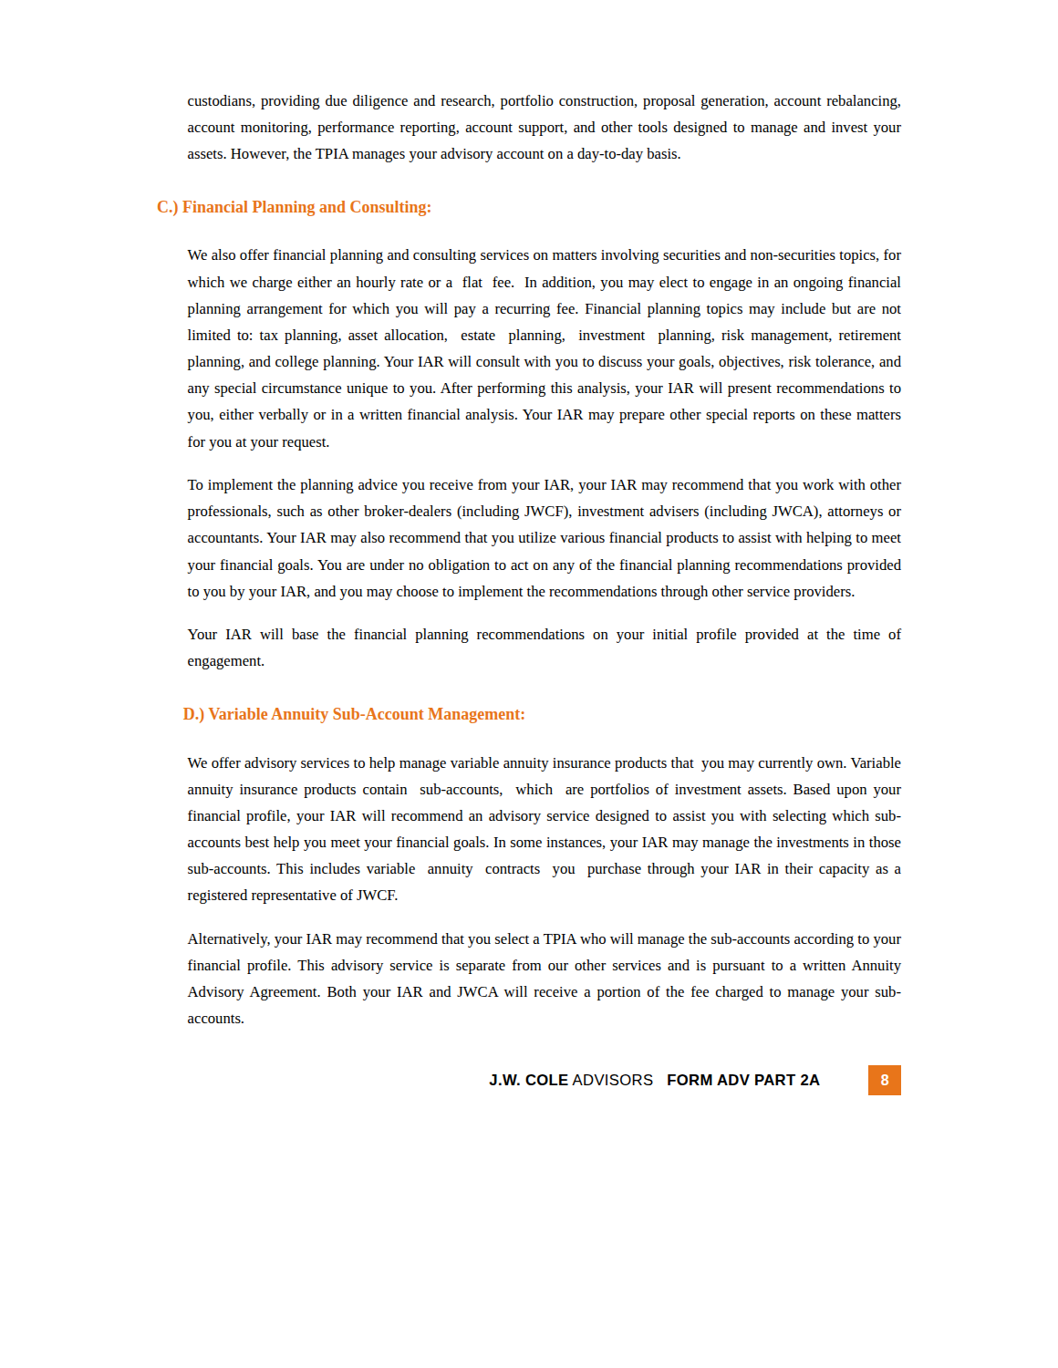custodians, providing due diligence and research, portfolio construction, proposal generation, account rebalancing, account monitoring, performance reporting, account support, and other tools designed to manage and invest your assets. However, the TPIA manages your advisory account on a day-to-day basis.
C.) Financial Planning and Consulting:
We also offer financial planning and consulting services on matters involving securities and non-securities topics, for which we charge either an hourly rate or a flat fee. In addition, you may elect to engage in an ongoing financial planning arrangement for which you will pay a recurring fee. Financial planning topics may include but are not limited to: tax planning, asset allocation, estate planning, investment planning, risk management, retirement planning, and college planning. Your IAR will consult with you to discuss your goals, objectives, risk tolerance, and any special circumstance unique to you. After performing this analysis, your IAR will present recommendations to you, either verbally or in a written financial analysis. Your IAR may prepare other special reports on these matters for you at your request.
To implement the planning advice you receive from your IAR, your IAR may recommend that you work with other professionals, such as other broker-dealers (including JWCF), investment advisers (including JWCA), attorneys or accountants. Your IAR may also recommend that you utilize various financial products to assist with helping to meet your financial goals. You are under no obligation to act on any of the financial planning recommendations provided to you by your IAR, and you may choose to implement the recommendations through other service providers.
Your IAR will base the financial planning recommendations on your initial profile provided at the time of engagement.
D.) Variable Annuity Sub-Account Management:
We offer advisory services to help manage variable annuity insurance products that you may currently own. Variable annuity insurance products contain sub-accounts, which are portfolios of investment assets. Based upon your financial profile, your IAR will recommend an advisory service designed to assist you with selecting which sub-accounts best help you meet your financial goals. In some instances, your IAR may manage the investments in those sub-accounts. This includes variable annuity contracts you purchase through your IAR in their capacity as a registered representative of JWCF.
Alternatively, your IAR may recommend that you select a TPIA who will manage the sub-accounts according to your financial profile. This advisory service is separate from our other services and is pursuant to a written Annuity Advisory Agreement. Both your IAR and JWCA will receive a portion of the fee charged to manage your sub-accounts.
J.W. COLE ADVISORS FORM ADV PART 2A 8